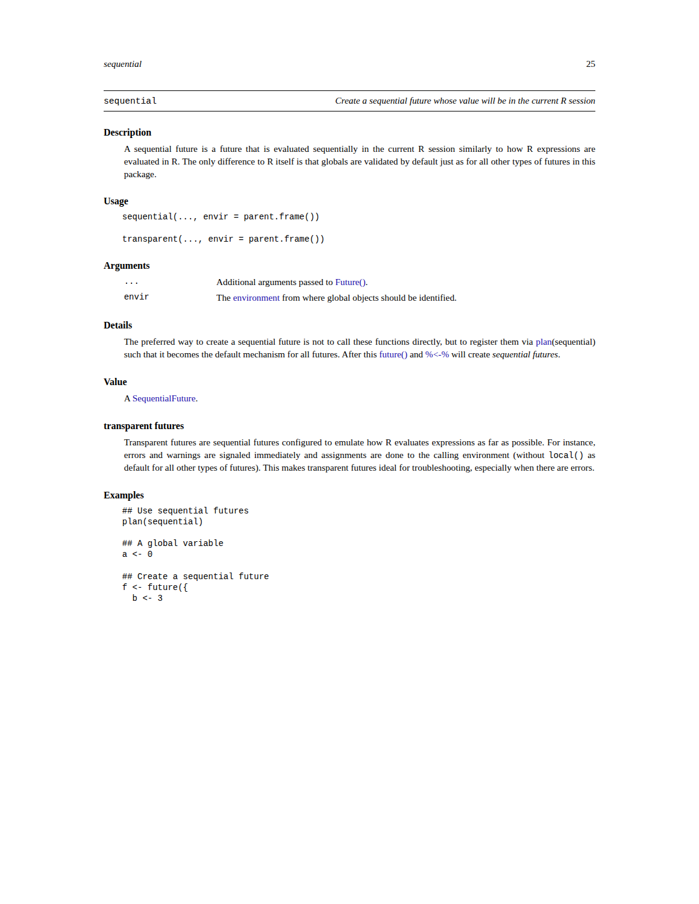sequential 25
sequential Create a sequential future whose value will be in the current R session
Description
A sequential future is a future that is evaluated sequentially in the current R session similarly to how R expressions are evaluated in R. The only difference to R itself is that globals are validated by default just as for all other types of futures in this package.
Usage
sequential(..., envir = parent.frame())

transparent(..., envir = parent.frame())
Arguments
...
Additional arguments passed to Future().
envir
The environment from where global objects should be identified.
Details
The preferred way to create a sequential future is not to call these functions directly, but to register them via plan(sequential) such that it becomes the default mechanism for all futures. After this future() and %<-% will create sequential futures.
Value
A SequentialFuture.
transparent futures
Transparent futures are sequential futures configured to emulate how R evaluates expressions as far as possible. For instance, errors and warnings are signaled immediately and assignments are done to the calling environment (without local() as default for all other types of futures). This makes transparent futures ideal for troubleshooting, especially when there are errors.
Examples
## Use sequential futures
plan(sequential)

## A global variable
a <- 0

## Create a sequential future
f <- future({
  b <- 3